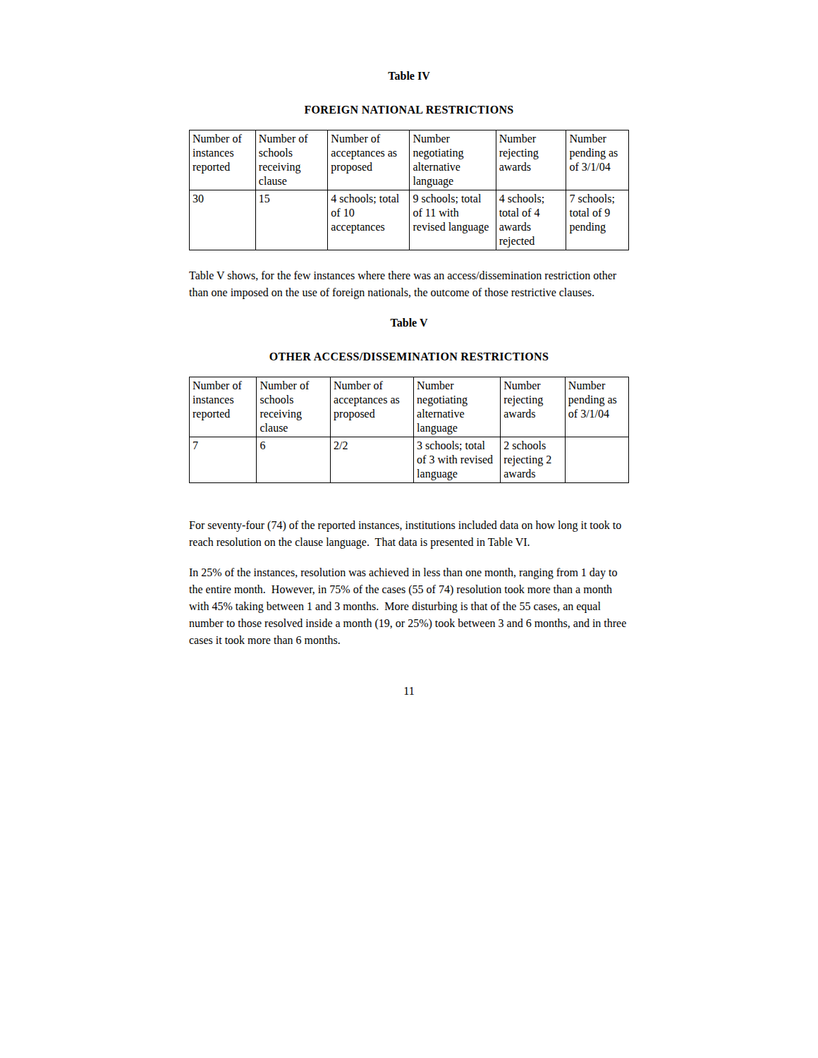Table IV
FOREIGN NATIONAL RESTRICTIONS
| Number of instances reported | Number of schools receiving clause | Number of acceptances as proposed | Number negotiating alternative language | Number rejecting awards | Number pending as of 3/1/04 |
| 30 | 15 | 4 schools; total of 10 acceptances | 9 schools; total of 11 with revised language | 4 schools; total of 4 awards rejected | 7 schools; total of 9 pending |
Table V shows, for the few instances where there was an access/dissemination restriction other than one imposed on the use of foreign nationals, the outcome of those restrictive clauses.
Table V
OTHER ACCESS/DISSEMINATION RESTRICTIONS
| Number of instances reported | Number of schools receiving clause | Number of acceptances as proposed | Number negotiating alternative language | Number rejecting awards | Number pending as of 3/1/04 |
| 7 | 6 | 2/2 | 3 schools; total of 3 with revised language | 2 schools rejecting 2 awards | |
For seventy-four (74) of the reported instances, institutions included data on how long it took to reach resolution on the clause language. That data is presented in Table VI.
In 25% of the instances, resolution was achieved in less than one month, ranging from 1 day to the entire month. However, in 75% of the cases (55 of 74) resolution took more than a month with 45% taking between 1 and 3 months. More disturbing is that of the 55 cases, an equal number to those resolved inside a month (19, or 25%) took between 3 and 6 months, and in three cases it took more than 6 months.
11